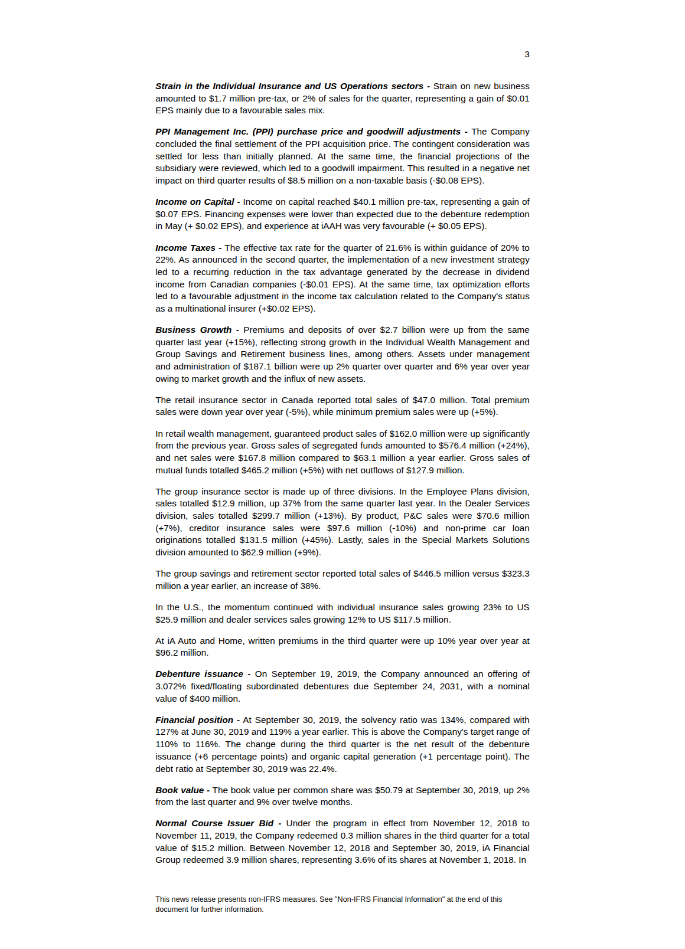3
Strain in the Individual Insurance and US Operations sectors - Strain on new business amounted to $1.7 million pre-tax, or 2% of sales for the quarter, representing a gain of $0.01 EPS mainly due to a favourable sales mix.
PPI Management Inc. (PPI) purchase price and goodwill adjustments - The Company concluded the final settlement of the PPI acquisition price. The contingent consideration was settled for less than initially planned. At the same time, the financial projections of the subsidiary were reviewed, which led to a goodwill impairment. This resulted in a negative net impact on third quarter results of $8.5 million on a non-taxable basis (-$0.08 EPS).
Income on Capital - Income on capital reached $40.1 million pre-tax, representing a gain of $0.07 EPS. Financing expenses were lower than expected due to the debenture redemption in May (+ $0.02 EPS), and experience at iAAH was very favourable (+ $0.05 EPS).
Income Taxes - The effective tax rate for the quarter of 21.6% is within guidance of 20% to 22%. As announced in the second quarter, the implementation of a new investment strategy led to a recurring reduction in the tax advantage generated by the decrease in dividend income from Canadian companies (-$0.01 EPS). At the same time, tax optimization efforts led to a favourable adjustment in the income tax calculation related to the Company's status as a multinational insurer (+$0.02 EPS).
Business Growth - Premiums and deposits of over $2.7 billion were up from the same quarter last year (+15%), reflecting strong growth in the Individual Wealth Management and Group Savings and Retirement business lines, among others. Assets under management and administration of $187.1 billion were up 2% quarter over quarter and 6% year over year owing to market growth and the influx of new assets.
The retail insurance sector in Canada reported total sales of $47.0 million. Total premium sales were down year over year (-5%), while minimum premium sales were up (+5%).
In retail wealth management, guaranteed product sales of $162.0 million were up significantly from the previous year. Gross sales of segregated funds amounted to $576.4 million (+24%), and net sales were $167.8 million compared to $63.1 million a year earlier. Gross sales of mutual funds totalled $465.2 million (+5%) with net outflows of $127.9 million.
The group insurance sector is made up of three divisions. In the Employee Plans division, sales totalled $12.9 million, up 37% from the same quarter last year. In the Dealer Services division, sales totalled $299.7 million (+13%). By product, P&C sales were $70.6 million (+7%), creditor insurance sales were $97.6 million (-10%) and non-prime car loan originations totalled $131.5 million (+45%). Lastly, sales in the Special Markets Solutions division amounted to $62.9 million (+9%).
The group savings and retirement sector reported total sales of $446.5 million versus $323.3 million a year earlier, an increase of 38%.
In the U.S., the momentum continued with individual insurance sales growing 23% to US $25.9 million and dealer services sales growing 12% to US $117.5 million.
At iA Auto and Home, written premiums in the third quarter were up 10% year over year at $96.2 million.
Debenture issuance - On September 19, 2019, the Company announced an offering of 3.072% fixed/floating subordinated debentures due September 24, 2031, with a nominal value of $400 million.
Financial position - At September 30, 2019, the solvency ratio was 134%, compared with 127% at June 30, 2019 and 119% a year earlier. This is above the Company's target range of 110% to 116%. The change during the third quarter is the net result of the debenture issuance (+6 percentage points) and organic capital generation (+1 percentage point). The debt ratio at September 30, 2019 was 22.4%.
Book value - The book value per common share was $50.79 at September 30, 2019, up 2% from the last quarter and 9% over twelve months.
Normal Course Issuer Bid - Under the program in effect from November 12, 2018 to November 11, 2019, the Company redeemed 0.3 million shares in the third quarter for a total value of $15.2 million. Between November 12, 2018 and September 30, 2019, iA Financial Group redeemed 3.9 million shares, representing 3.6% of its shares at November 1, 2018. In
This news release presents non-IFRS measures. See "Non-IFRS Financial Information" at the end of this document for further information.